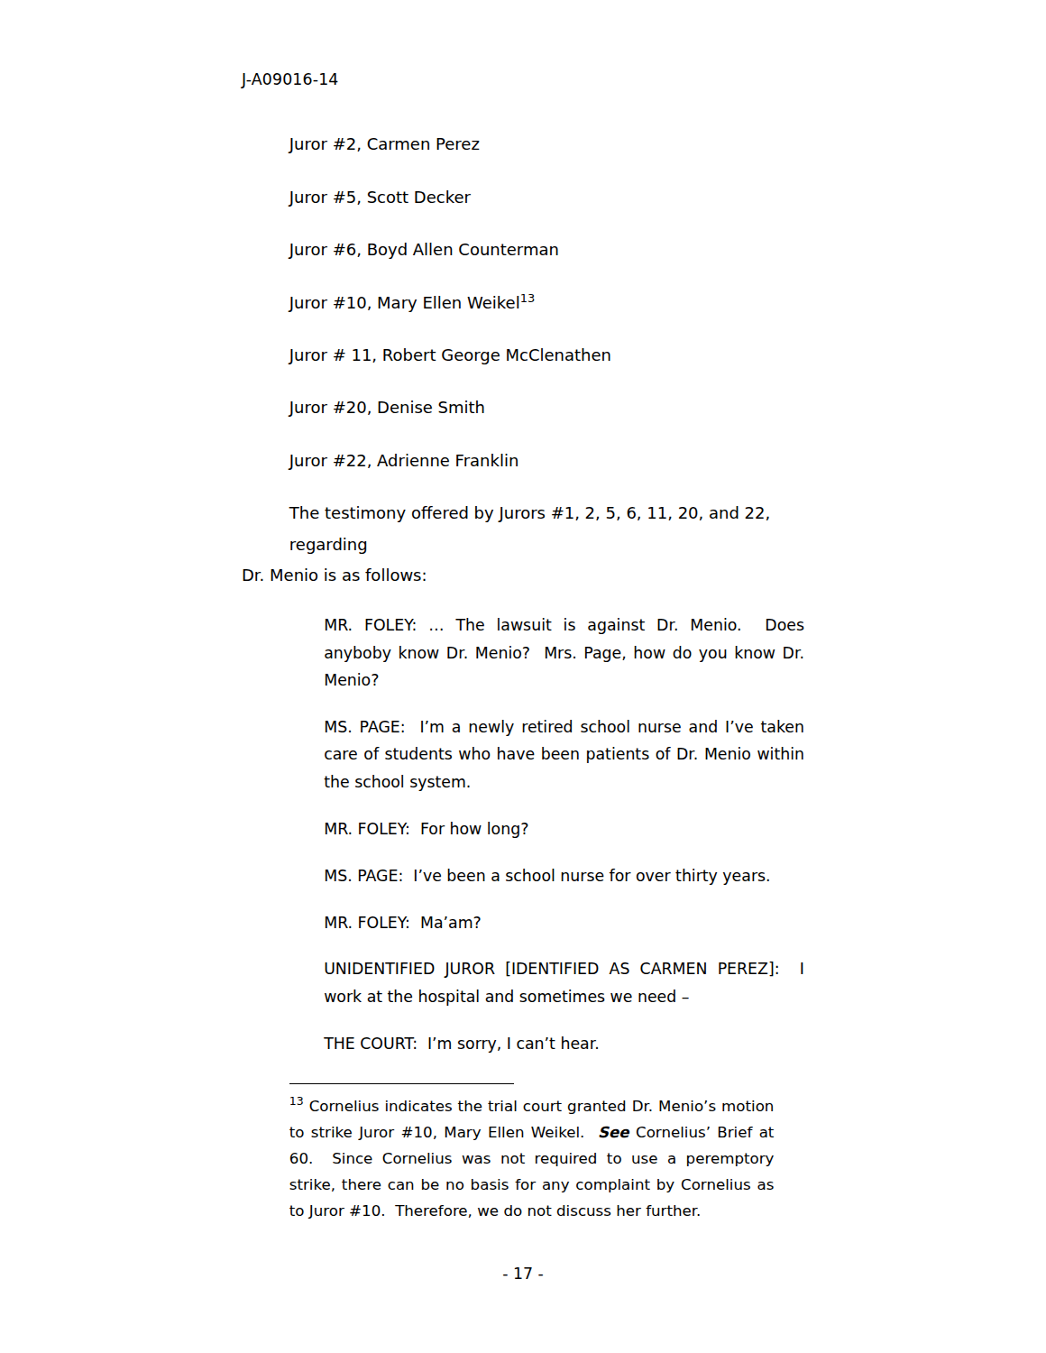J-A09016-14
Juror #2, Carmen Perez
Juror #5, Scott Decker
Juror #6, Boyd Allen Counterman
Juror #10, Mary Ellen Weikel13
Juror # 11, Robert George McClenathen
Juror #20, Denise Smith
Juror #22, Adrienne Franklin
The testimony offered by Jurors #1, 2, 5, 6, 11, 20, and 22, regarding
Dr. Menio is as follows:
MR. FOLEY: … The lawsuit is against Dr. Menio. Does anyboby know Dr. Menio? Mrs. Page, how do you know Dr. Menio?
MS. PAGE: I’m a newly retired school nurse and I’ve taken care of students who have been patients of Dr. Menio within the school system.
MR. FOLEY: For how long?
MS. PAGE: I’ve been a school nurse for over thirty years.
MR. FOLEY: Ma’am?
UNIDENTIFIED JUROR [IDENTIFIED AS CARMEN PEREZ]: I work at the hospital and sometimes we need –
THE COURT: I’m sorry, I can’t hear.
13 Cornelius indicates the trial court granted Dr. Menio’s motion to strike Juror #10, Mary Ellen Weikel. See Cornelius’ Brief at 60. Since Cornelius was not required to use a peremptory strike, there can be no basis for any complaint by Cornelius as to Juror #10. Therefore, we do not discuss her further.
- 17 -